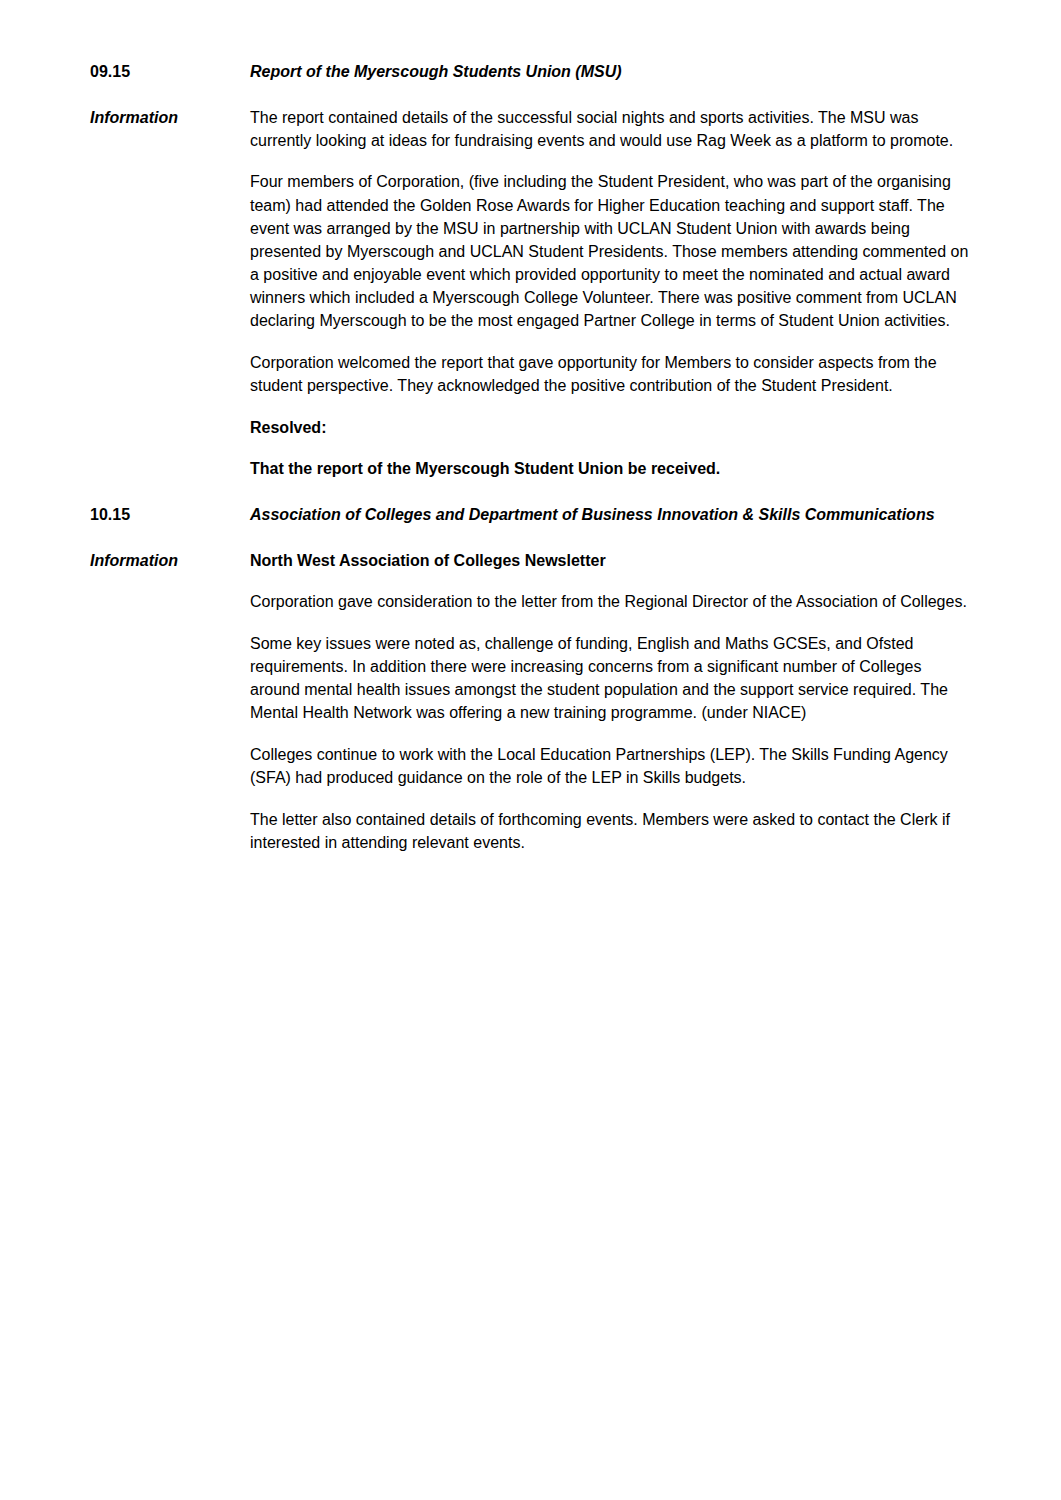09.15
Report of the Myerscough Students Union (MSU)
Information
The report contained details of the successful social nights and sports activities. The MSU was currently looking at ideas for fundraising events and would use Rag Week as a platform to promote.
Four members of Corporation, (five including the Student President, who was part of the organising team) had attended the Golden Rose Awards for Higher Education teaching and support staff. The event was arranged by the MSU in partnership with UCLAN Student Union with awards being presented by Myerscough and UCLAN Student Presidents. Those members attending commented on a positive and enjoyable event which provided opportunity to meet the nominated and actual award winners which included a Myerscough College Volunteer. There was positive comment from UCLAN declaring Myerscough to be the most engaged Partner College in terms of Student Union activities.
Corporation welcomed the report that gave opportunity for Members to consider aspects from the student perspective. They acknowledged the positive contribution of the Student President.
Resolved:
That the report of the Myerscough Student Union be received.
10.15
Association of Colleges and Department of Business Innovation & Skills Communications
Information
North West Association of Colleges Newsletter
Corporation gave consideration to the letter from the Regional Director of the Association of Colleges.
Some key issues were noted as, challenge of funding, English and Maths GCSEs, and Ofsted requirements. In addition there were increasing concerns from a significant number of Colleges around mental health issues amongst the student population and the support service required. The Mental Health Network was offering a new training programme. (under NIACE)
Colleges continue to work with the Local Education Partnerships (LEP). The Skills Funding Agency (SFA) had produced guidance on the role of the LEP in Skills budgets.
The letter also contained details of forthcoming events. Members were asked to contact the Clerk if interested in attending relevant events.